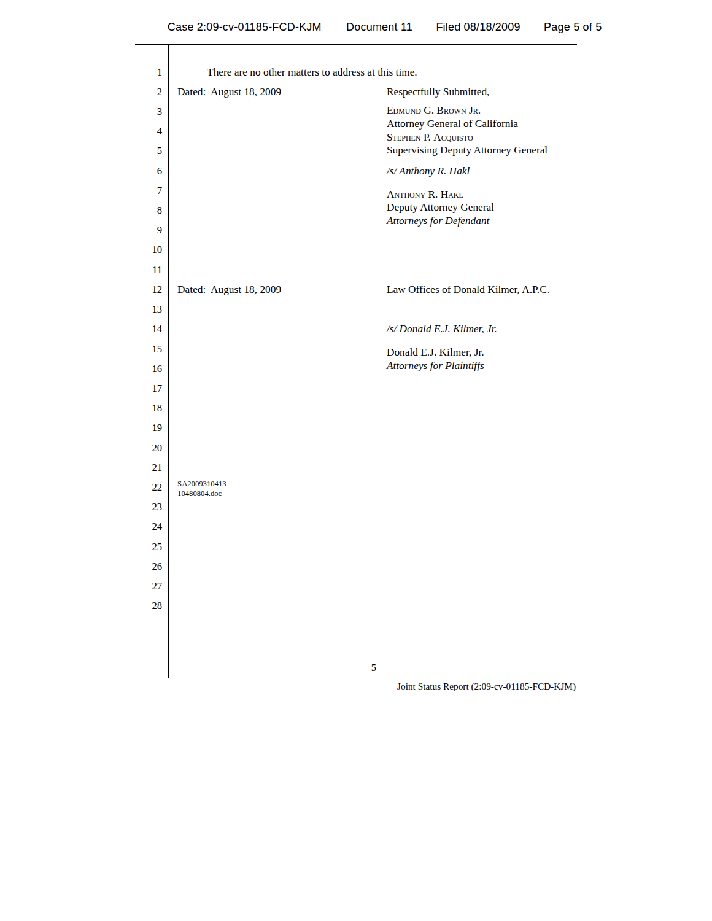Case 2:09-cv-01185-FCD-KJM Document 11 Filed 08/18/2009 Page 5 of 5
1
2
3
4
5
6
7
8
9
10
11
12
13
14
15
16
17
18
19
20
21
22
23
24
25
26
27
28
There are no other matters to address at this time.
Dated: August 18, 2009 Respectfully Submitted,
Edmund G. Brown Jr.
Attorney General of California
Stephen P. Acquisto
Supervising Deputy Attorney General
/s/ Anthony R. Hakl
Anthony R. Hakl
Deputy Attorney General
Attorneys for Defendant
Dated: August 18, 2009 Law Offices of Donald Kilmer, A.P.C.
/s/ Donald E.J. Kilmer, Jr.
Donald E.J. Kilmer, Jr.
Attorneys for Plaintiffs
SA2009310413
10480804.doc
5
Joint Status Report (2:09-cv-01185-FCD-KJM)